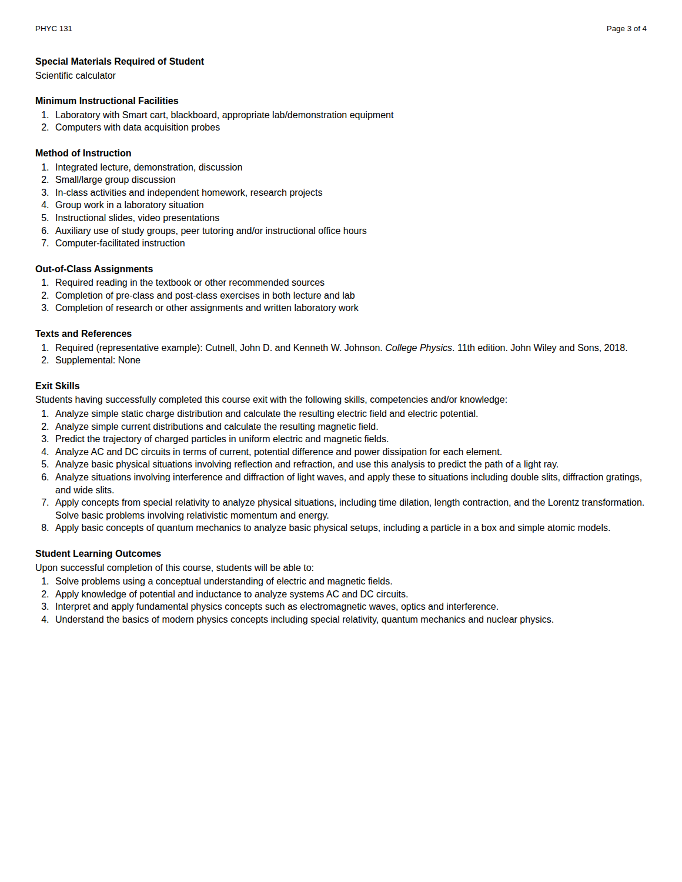PHYC 131 Page 3 of 4
Special Materials Required of Student
Scientific calculator
Minimum Instructional Facilities
Laboratory with Smart cart, blackboard, appropriate lab/demonstration equipment
Computers with data acquisition probes
Method of Instruction
Integrated lecture, demonstration, discussion
Small/large group discussion
In-class activities and independent homework, research projects
Group work in a laboratory situation
Instructional slides, video presentations
Auxiliary use of study groups, peer tutoring and/or instructional office hours
Computer-facilitated instruction
Out-of-Class Assignments
Required reading in the textbook or other recommended sources
Completion of pre-class and post-class exercises in both lecture and lab
Completion of research or other assignments and written laboratory work
Texts and References
Required (representative example): Cutnell, John D. and Kenneth W. Johnson. College Physics. 11th edition. John Wiley and Sons, 2018.
Supplemental: None
Exit Skills
Students having successfully completed this course exit with the following skills, competencies and/or knowledge:
Analyze simple static charge distribution and calculate the resulting electric field and electric potential.
Analyze simple current distributions and calculate the resulting magnetic field.
Predict the trajectory of charged particles in uniform electric and magnetic fields.
Analyze AC and DC circuits in terms of current, potential difference and power dissipation for each element.
Analyze basic physical situations involving reflection and refraction, and use this analysis to predict the path of a light ray.
Analyze situations involving interference and diffraction of light waves, and apply these to situations including double slits, diffraction gratings, and wide slits.
Apply concepts from special relativity to analyze physical situations, including time dilation, length contraction, and the Lorentz transformation. Solve basic problems involving relativistic momentum and energy.
Apply basic concepts of quantum mechanics to analyze basic physical setups, including a particle in a box and simple atomic models.
Student Learning Outcomes
Upon successful completion of this course, students will be able to:
Solve problems using a conceptual understanding of electric and magnetic fields.
Apply knowledge of potential and inductance to analyze systems AC and DC circuits.
Interpret and apply fundamental physics concepts such as electromagnetic waves, optics and interference.
Understand the basics of modern physics concepts including special relativity, quantum mechanics and nuclear physics.